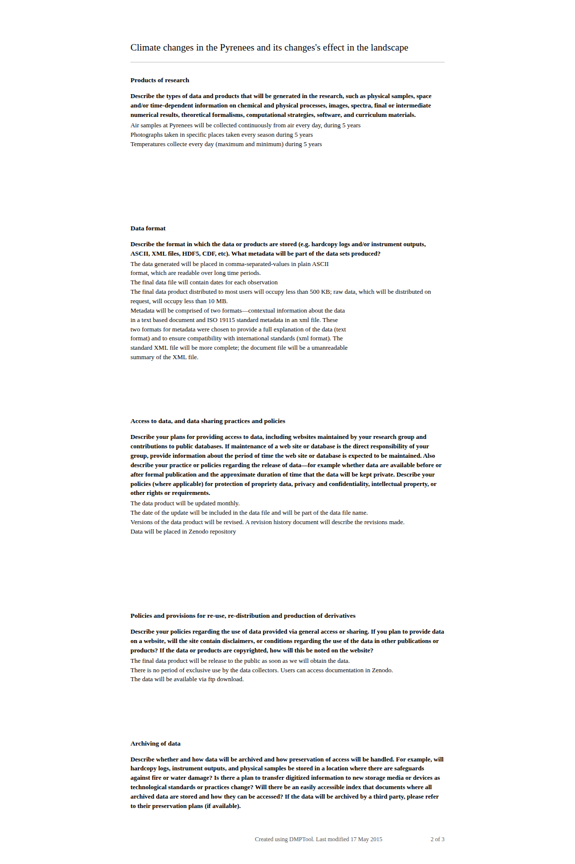Climate changes in the Pyrenees and its changes's effect in the landscape
Products of research
Describe the types of data and products that will be generated in the research, such as physical samples, space and/or time-dependent information on chemical and physical processes, images, spectra, final or intermediate numerical results, theoretical formalisms, computational strategies, software, and curriculum materials.
Air samples at Pyrenees will be collected continuously from air every day, during 5 years
Photographs taken in specific places taken every season during 5 years
Temperatures collecte every day (maximum and minimum) during 5 years
Data format
Describe the format in which the data or products are stored (e.g. hardcopy logs and/or instrument outputs, ASCII, XML files, HDF5, CDF, etc). What metadata will be part of the data sets produced?
The data generated will be placed in comma-separated-values in plain ASCII
format, which are readable over long time periods.
The final data file will contain dates for each observation
The final data product distributed to most users will occupy less than 500 KB; raw data, which will be distributed on request, will occupy less than 10 MB.
Metadata will be comprised of two formats—contextual information about the data
in a text based document and ISO 19115 standard metadata in an xml file. These
two formats for metadata were chosen to provide a full explanation of the data (text
format) and to ensure compatibility with international standards (xml format). The
standard XML file will be more complete; the document file will be a umanreadable
summary of the XML file.
Access to data, and data sharing practices and policies
Describe your plans for providing access to data, including websites maintained by your research group and contributions to public databases. If maintenance of a web site or database is the direct responsibility of your group, provide information about the period of time the web site or database is expected to be maintained. Also describe your practice or policies regarding the release of data—for example whether data are available before or after formal publication and the approximate duration of time that the data will be kept private. Describe your policies (where applicable) for protection of propriety data, privacy and confidentiality, intellectual property, or other rights or requirements.
The data product will be updated monthly.
The date of the update will be included in the data file and will be part of the data file name.
Versions of the data product will be revised. A revision history document will describe the revisions made.
Data will be placed in Zenodo repository
Policies and provisions for re-use, re-distribution and production of derivatives
Describe your policies regarding the use of data provided via general access or sharing. If you plan to provide data on a website, will the site contain disclaimers, or conditions regarding the use of the data in other publications or products? If the data or products are copyrighted, how will this be noted on the website?
The final data product will be release to the public as soon as we will obtain the data.
There is no period of exclusive use by the data collectors. Users can access documentation in Zenodo.
The data will be available via ftp download.
Archiving of data
Describe whether and how data will be archived and how preservation of access will be handled. For example, will hardcopy logs, instrument outputs, and physical samples be stored in a location where there are safeguards against fire or water damage? Is there a plan to transfer digitized information to new storage media or devices as technological standards or practices change? Will there be an easily accessible index that documents where all archived data are stored and how they can be accessed? If the data will be archived by a third party, please refer to their preservation plans (if available).
Created using DMPTool. Last modified 17 May 2015
2 of 3